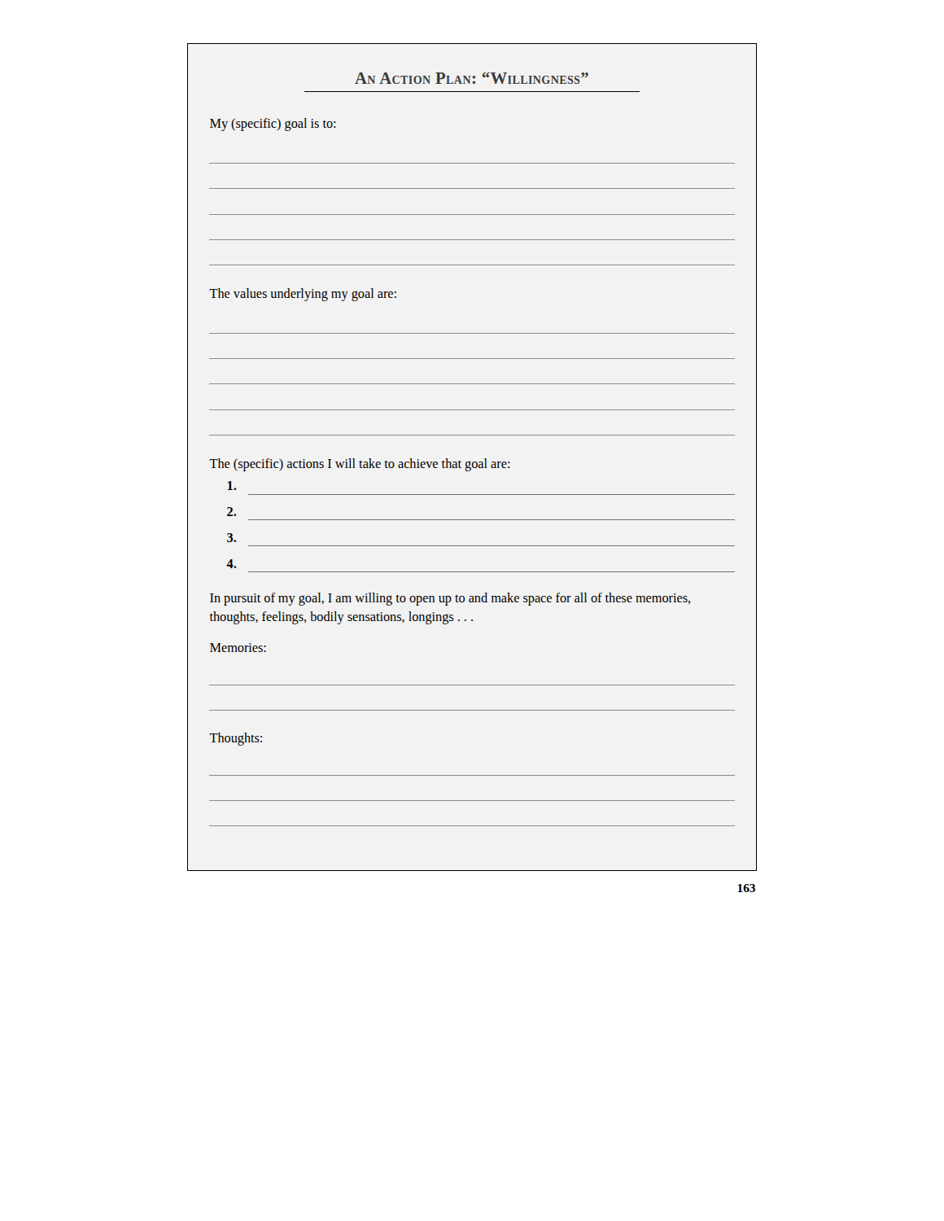An Action Plan: “Willingness”
My (specific) goal is to:
The values underlying my goal are:
The (specific) actions I will take to achieve that goal are:
1.
2.
3.
4.
In pursuit of my goal, I am willing to open up to and make space for all of these memories, thoughts, feelings, bodily sensations, longings . . .
Memories:
Thoughts:
163